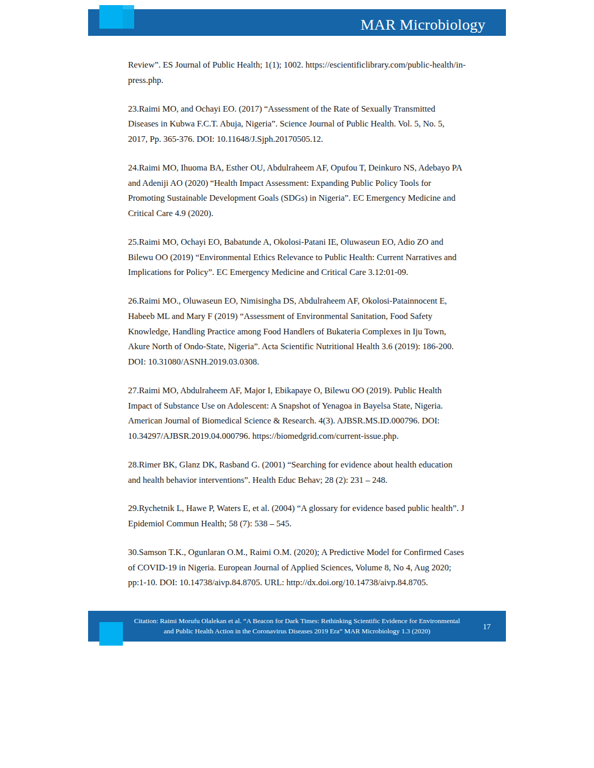MAR Microbiology
Review”. ES Journal of Public Health; 1(1); 1002. https://escientificlibrary.com/public-health/in-press.php.
23.Raimi MO, and Ochayi EO. (2017) “Assessment of the Rate of Sexually Transmitted Diseases in Kubwa F.C.T. Abuja, Nigeria”. Science Journal of Public Health. Vol. 5, No. 5, 2017, Pp. 365-376. DOI: 10.11648/J.Sjph.20170505.12.
24.Raimi MO, Ihuoma BA, Esther OU, Abdulraheem AF, Opufou T, Deinkuro NS, Adebayo PA and Adeniji AO (2020) “Health Impact Assessment: Expanding Public Policy Tools for Promoting Sustainable Development Goals (SDGs) in Nigeria”. EC Emergency Medicine and Critical Care 4.9 (2020).
25.Raimi MO, Ochayi EO, Babatunde A, Okolosi-Patani IE, Oluwaseun EO, Adio ZO and Bilewu OO (2019) “Environmental Ethics Relevance to Public Health: Current Narratives and Implications for Policy”. EC Emergency Medicine and Critical Care 3.12:01-09.
26.Raimi MO., Oluwaseun EO, Nimisingha DS, Abdulraheem AF, Okolosi-Patainnocent E, Habeeb ML and Mary F (2019) “Assessment of Environmental Sanitation, Food Safety Knowledge, Handling Practice among Food Handlers of Bukateria Complexes in Iju Town, Akure North of Ondo-State, Nigeria”. Acta Scientific Nutritional Health 3.6 (2019): 186-200. DOI: 10.31080/ASNH.2019.03.0308.
27.Raimi MO, Abdulraheem AF, Major I, Ebikapaye O, Bilewu OO (2019). Public Health Impact of Substance Use on Adolescent: A Snapshot of Yenagoa in Bayelsa State, Nigeria. American Journal of Biomedical Science & Research. 4(3). AJBSR.MS.ID.000796. DOI: 10.34297/AJBSR.2019.04.000796. https://biomedgrid.com/current-issue.php.
28.Rimer BK, Glanz DK, Rasband G. (2001) “Searching for evidence about health education and health behavior interventions”. Health Educ Behav; 28 (2): 231 – 248.
29.Rychetnik L, Hawe P, Waters E, et al. (2004) “A glossary for evidence based public health”. J Epidemiol Commun Health; 58 (7): 538 – 545.
30.Samson T.K., Ogunlaran O.M., Raimi O.M. (2020); A Predictive Model for Confirmed Cases of COVID-19 in Nigeria. European Journal of Applied Sciences, Volume 8, No 4, Aug 2020; pp:1-10. DOI: 10.14738/aivp.84.8705. URL: http://dx.doi.org/10.14738/aivp.84.8705.
Citation: Raimi Morufu Olalekan et al. “A Beacon for Dark Times: Rethinking Scientific Evidence for Environmental and Public Health Action in the Coronavirus Diseases 2019 Era” MAR Microbiology 1.3 (2020)
17